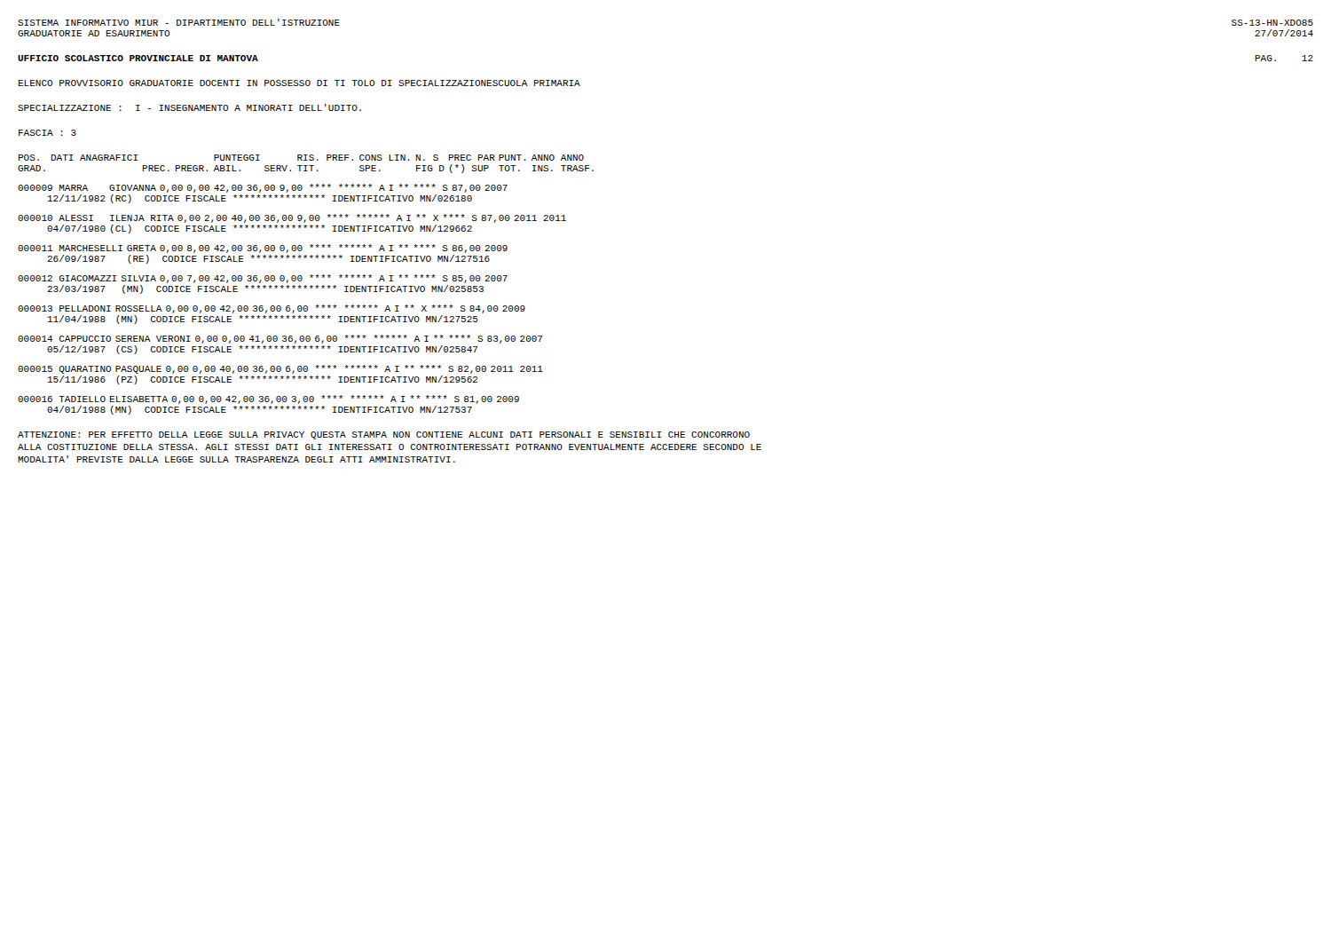SISTEMA INFORMATIVO MIUR - DIPARTIMENTO DELL'ISTRUZIONE SS-13-HN-XDO85
GRADUATORIE AD ESAURIMENTO 27/07/2014
UFFICIO SCOLASTICO PROVINCIALE DI MANTOVA PAG. 12
ELENCO PROVVISORIO GRADUATORIE DOCENTI IN POSSESSO DI TI TOLO DI SPECIALIZZAZIONESCUOLA PRIMARIA
SPECIALIZZAZIONE : I - INSEGNAMENTO A MINORATI DELL'UDITO.
FASCIA : 3
| POS. | DATI ANAGRAFICI | | | PUNTEGGI | | RIS. PREF. | CONS LIN. | N. S | PREC PAR | PUNT. | ANNO ANNO |
| GRAD. | | PREC. | PREGR. | ABIL. | SERV. | TIT. | SPE. | FIG D | (*) SUP | TOT. | INS. TRASF. |
| 000009 MARRA | GIOVANNA | 0,00 | 0,00 | 42,00 | 36,00 | 9,00 **** ****** A | I | ** | **** S | 87,00 | 2007 |
| 12/11/1982 | (RC) CODICE FISCALE **************** IDENTIFICATIVO MN/026180 |
| 000010 ALESSI | ILENJA RITA | 0,00 | 2,00 | 40,00 | 36,00 | 9,00 **** ****** A | I | ** X | **** S | 87,00 | 2011 2011 |
| 04/07/1980 | (CL) CODICE FISCALE **************** IDENTIFICATIVO MN/129662 |
| 000011 MARCHESELLI | GRETA | 0,00 | 8,00 | 42,00 | 36,00 | 0,00 **** ****** A | I | ** | **** S | 86,00 | 2009 |
| 26/09/1987 | (RE) CODICE FISCALE **************** IDENTIFICATIVO MN/127516 |
| 000012 GIACOMAZZI | SILVIA | 0,00 | 7,00 | 42,00 | 36,00 | 0,00 **** ****** A | I | ** | **** S | 85,00 | 2007 |
| 23/03/1987 | (MN) CODICE FISCALE **************** IDENTIFICATIVO MN/025853 |
| 000013 PELLADONI | ROSSELLA | 0,00 | 0,00 | 42,00 | 36,00 | 6,00 **** ****** A | I | ** X | **** S | 84,00 | 2009 |
| 11/04/1988 | (MN) CODICE FISCALE **************** IDENTIFICATIVO MN/127525 |
| 000014 CAPPUCCIO | SERENA VERONI | 0,00 | 0,00 | 41,00 | 36,00 | 6,00 **** ****** A | I | ** | **** S | 83,00 | 2007 |
| 05/12/1987 | (CS) CODICE FISCALE **************** IDENTIFICATIVO MN/025847 |
| 000015 QUARATINO | PASQUALE | 0,00 | 0,00 | 40,00 | 36,00 | 6,00 **** ****** A | I | ** | **** S | 82,00 | 2011 2011 |
| 15/11/1986 | (PZ) CODICE FISCALE **************** IDENTIFICATIVO MN/129562 |
| 000016 TADIELLO | ELISABETTA | 0,00 | 0,00 | 42,00 | 36,00 | 3,00 **** ****** A | I | ** | **** S | 81,00 | 2009 |
| 04/01/1988 | (MN) CODICE FISCALE **************** IDENTIFICATIVO MN/127537 |
ATTENZIONE: PER EFFETTO DELLA LEGGE SULLA PRIVACY QUESTA STAMPA NON CONTIENE ALCUNI DATI PERSONALI E SENSIBILI CHE CONCORRONO
ALLA COSTITUZIONE DELLA STESSA. AGLI STESSI DATI GLI INTERESSATI O CONTROINTERESSATI POTRANNO EVENTUALMENTE ACCEDERE SECONDO LE
MODALITA' PREVISTE DALLA LEGGE SULLA TRASPARENZA DEGLI ATTI AMMINISTRATIVI.